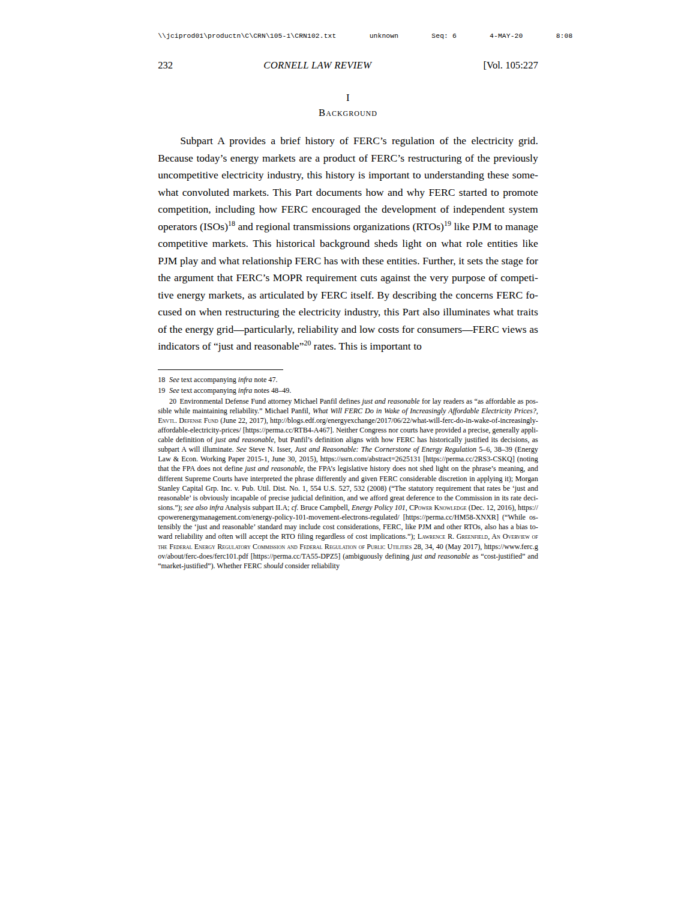\\jciprod01\productn\C\CRN\105-1\CRN102.txt unknown Seq: 6 4-MAY-20 8:08
232
CORNELL LAW REVIEW
[Vol. 105:227
I
Background
Subpart A provides a brief history of FERC’s regulation of the electricity grid. Because today’s energy markets are a product of FERC’s restructuring of the previously uncompetitive electricity industry, this history is important to understanding these somewhat convoluted markets. This Part documents how and why FERC started to promote competition, including how FERC encouraged the development of independent system operators (ISOs)18 and regional transmissions organizations (RTOs)19 like PJM to manage competitive markets. This historical background sheds light on what role entities like PJM play and what relationship FERC has with these entities. Further, it sets the stage for the argument that FERC’s MOPR requirement cuts against the very purpose of competitive energy markets, as articulated by FERC itself. By describing the concerns FERC focused on when restructuring the electricity industry, this Part also illuminates what traits of the energy grid—particularly, reliability and low costs for consumers—FERC views as indicators of “just and reasonable”20 rates. This is important to
18 See text accompanying infra note 47.
19 See text accompanying infra notes 48–49.
20 Environmental Defense Fund attorney Michael Panfil defines just and reasonable for lay readers as “as affordable as possible while maintaining reliability.” Michael Panfil, What Will FERC Do in Wake of Increasingly Affordable Electricity Prices?, Envtl. Defense Fund (June 22, 2017), http://blogs.edf.org/energyexchange/2017/06/22/what-will-ferc-do-in-wake-of-increasingly-affordable-electricity-prices/ [https://perma.cc/RTB4-A467]. Neither Congress nor courts have provided a precise, generally applicable definition of just and reasonable, but Panfil’s definition aligns with how FERC has historically justified its decisions, as subpart A will illuminate. See Steve N. Isser, Just and Reasonable: The Cornerstone of Energy Regulation 5–6, 38–39 (Energy Law & Econ. Working Paper 2015-1, June 30, 2015), https://ssrn.com/abstract=2625131 [https://perma.cc/2RS3-CSKQ] (noting that the FPA does not define just and reasonable, the FPA’s legislative history does not shed light on the phrase’s meaning, and different Supreme Courts have interpreted the phrase differently and given FERC considerable discretion in applying it); Morgan Stanley Capital Grp. Inc. v. Pub. Util. Dist. No. 1, 554 U.S. 527, 532 (2008) (“The statutory requirement that rates be ‘just and reasonable’ is obviously incapable of precise judicial definition, and we afford great deference to the Commission in its rate decisions.”); see also infra Analysis subpart II.A; cf. Bruce Campbell, Energy Policy 101, CPower Knowledge (Dec. 12, 2016), https://cpowerenergymanagement.com/energy-policy-101-movement-electrons-regulated/ [https://perma.cc/HM58-XNXR] (“While ostensibly the ‘just and reasonable’ standard may include cost considerations, FERC, like PJM and other RTOs, also has a bias toward reliability and often will accept the RTO filing regardless of cost implications.”); Lawrence R. Greenfield, An Overview of the Federal Energy Regulatory Commission and Federal Regulation of Public Utilities 28, 34, 40 (May 2017), https://www.ferc.gov/about/ferc-does/ferc101.pdf [https://perma.cc/TA55-DPZ5] (ambiguously defining just and reasonable as “cost-justified” and “market-justified”). Whether FERC should consider reliability